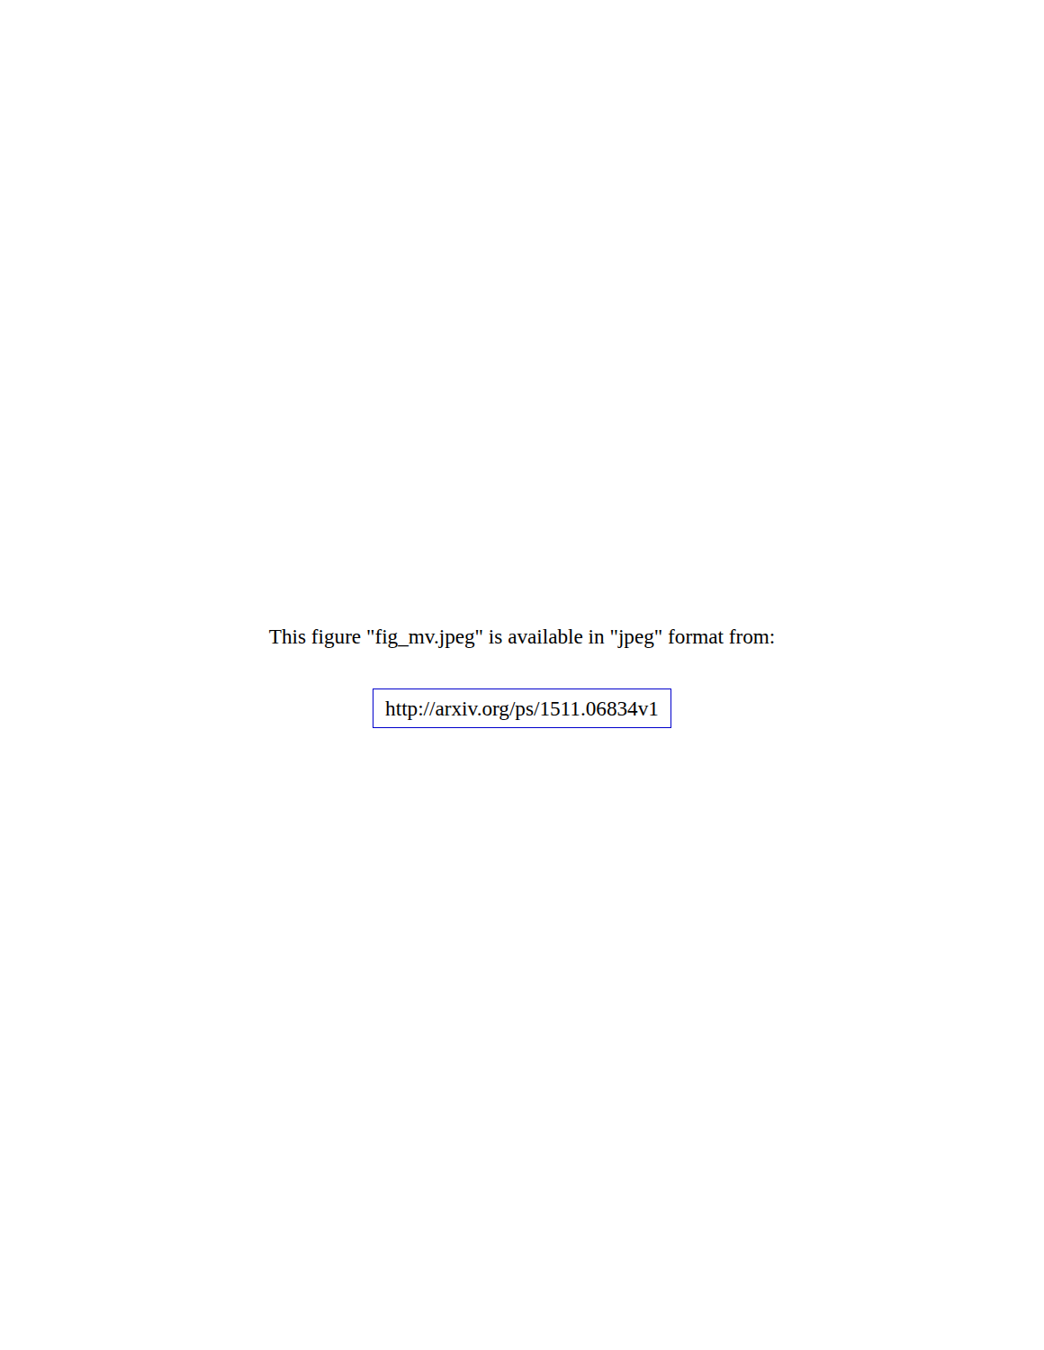This figure "fig_mv.jpeg" is available in "jpeg" format from:
http://arxiv.org/ps/1511.06834v1